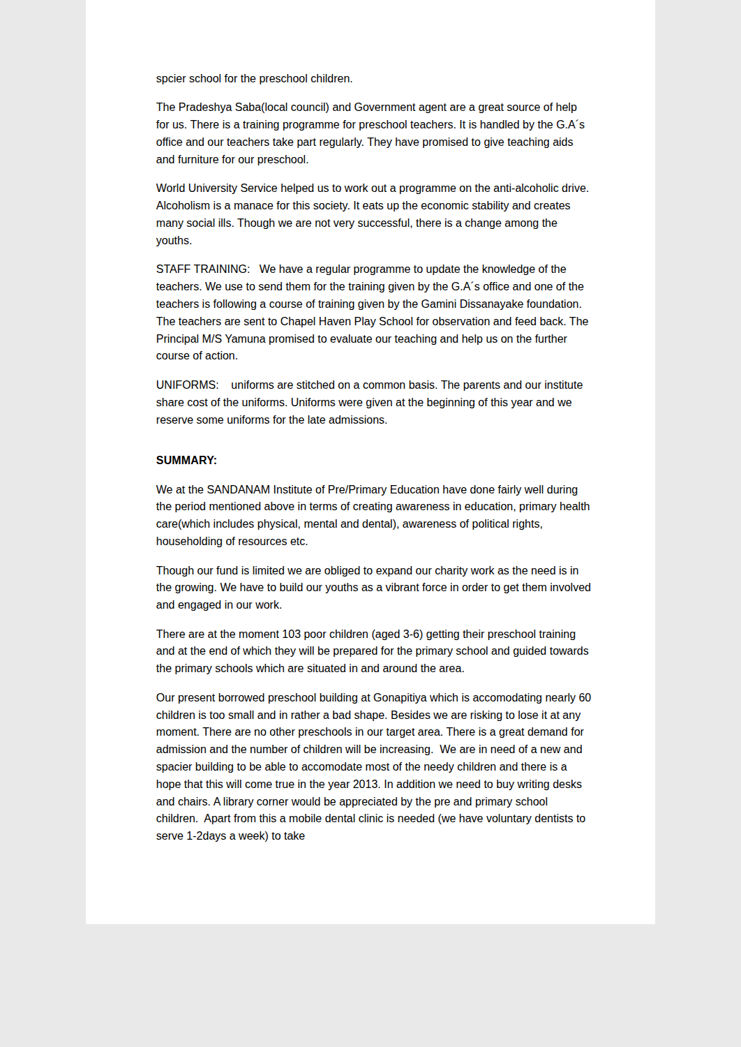spcier school for the preschool children.
The Pradeshya Saba(local council) and Government agent are a great source of help for us. There is a training programme for preschool teachers. It is handled by the G.A´s office and our teachers take part regularly. They have promised to give teaching aids and furniture for our preschool.
World University Service helped us to work out a programme on the anti-alcoholic drive. Alcoholism is a manace for this society. It eats up the economic stability and creates many social ills. Though we are not very successful, there is a change among the youths.
STAFF TRAINING: We have a regular programme to update the knowledge of the teachers. We use to send them for the training given by the G.A´s office and one of the teachers is following a course of training given by the Gamini Dissanayake foundation. The teachers are sent to Chapel Haven Play School for observation and feed back. The Principal M/S Yamuna promised to evaluate our teaching and help us on the further course of action.
UNIFORMS: uniforms are stitched on a common basis. The parents and our institute share cost of the uniforms. Uniforms were given at the beginning of this year and we reserve some uniforms for the late admissions.
SUMMARY:
We at the SANDANAM Institute of Pre/Primary Education have done fairly well during the period mentioned above in terms of creating awareness in education, primary health care(which includes physical, mental and dental), awareness of political rights, householding of resources etc.
Though our fund is limited we are obliged to expand our charity work as the need is in the growing. We have to build our youths as a vibrant force in order to get them involved and engaged in our work.
There are at the moment 103 poor children (aged 3-6) getting their preschool training and at the end of which they will be prepared for the primary school and guided towards the primary schools which are situated in and around the area.
Our present borrowed preschool building at Gonapitiya which is accomodating nearly 60 children is too small and in rather a bad shape. Besides we are risking to lose it at any moment. There are no other preschools in our target area. There is a great demand for admission and the number of children will be increasing. We are in need of a new and spacier building to be able to accomodate most of the needy children and there is a hope that this will come true in the year 2013. In addition we need to buy writing desks and chairs. A library corner would be appreciated by the pre and primary school children. Apart from this a mobile dental clinic is needed (we have voluntary dentists to serve 1-2days a week) to take